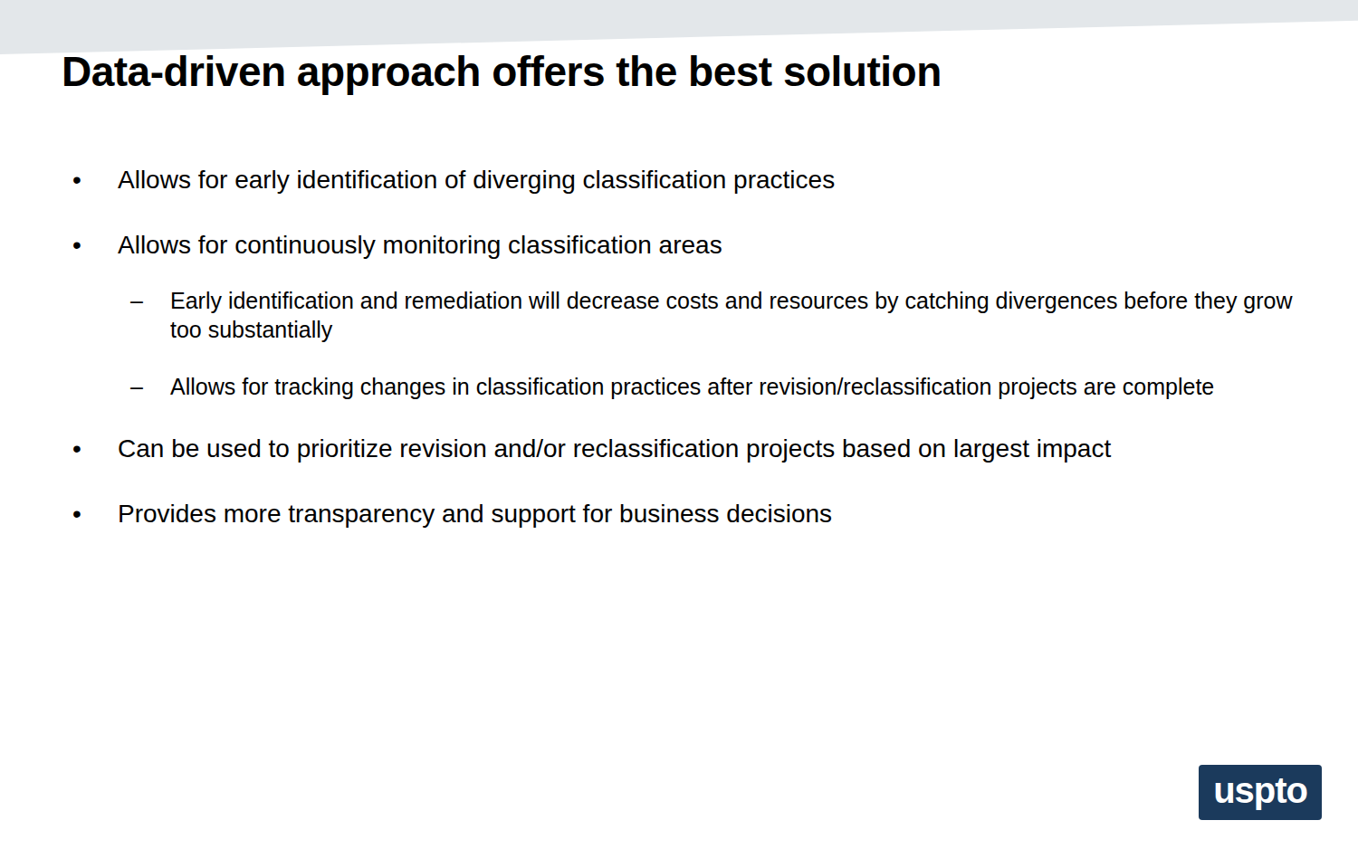Data-driven approach offers the best solution
Allows for early identification of diverging classification practices
Allows for continuously monitoring classification areas
Early identification and remediation will decrease costs and resources by catching divergences before they grow too substantially
Allows for tracking changes in classification practices after revision/reclassification projects are complete
Can be used to prioritize revision and/or reclassification projects based on largest impact
Provides more transparency and support for business decisions
uspto